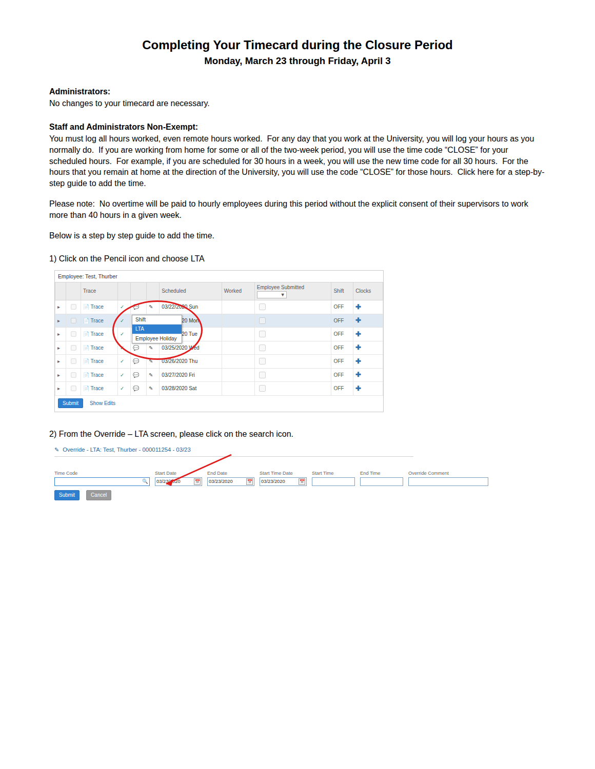Completing Your Timecard during the Closure Period
Monday, March 23 through Friday, April 3
Administrators:
No changes to your timecard are necessary.
Staff and Administrators Non-Exempt:
You must log all hours worked, even remote hours worked. For any day that you work at the University, you will log your hours as you normally do. If you are working from home for some or all of the two-week period, you will use the time code “CLOSE” for your scheduled hours. For example, if you are scheduled for 30 hours in a week, you will use the new time code for all 30 hours. For the hours that you remain at home at the direction of the University, you will use the code “CLOSE” for those hours. Click here for a step-by-step guide to add the time.
Please note: No overtime will be paid to hourly employees during this period without the explicit consent of their supervisors to work more than 40 hours in a given week.
Below is a step by step guide to add the time.
1) Click on the Pencil icon and choose LTA
Employee: Test, Thurber
| | | Trace | | | | Scheduled | Worked | Employee Submitted ▼ | Shift | Clocks |
| --- | --- | --- | --- | --- | --- | --- | --- | --- | --- | --- |
| ▸ | | 📄 Trace | ✓ | 💬 | ✎ | 03/22/2020 Sun | | | OFF | ✚ |
| ▸ | | 📄 Trace | ✓ | 💬 | ✎ | 03/23/2020 Mon | | | OFF | ✚ |
| ▸ | | 📄 Trace | ✓ | 💬 | ✎ | 03/24/2020 Tue | | | OFF | ✚ |
| ▸ | | 📄 Trace | ✓ | 💬 | ✎ | 03/25/2020 Wed | | | OFF | ✚ |
| ▸ | | 📄 Trace | ✓ | 💬 | ✎ | 03/26/2020 Thu | | | OFF | ✚ |
| ▸ | | 📄 Trace | ✓ | 💬 | ✎ | 03/27/2020 Fri | | | OFF | ✚ |
| ▸ | | 📄 Trace | ✓ | 💬 | ✎ | 03/28/2020 Sat | | | OFF | ✚ |
Submit Show Edits
Shift
LTA
Employee Holiday
2) From the Override – LTA screen, please click on the search icon.
✎ Override - LTA: Test, Thurber - 000011254 - 03/23
Time Code
🔍
Start Date
03/23/2020📅
End Date
03/23/2020📅
Start Time Date
03/23/2020📅
Start Time
End Time
Override Comment
Submit Cancel